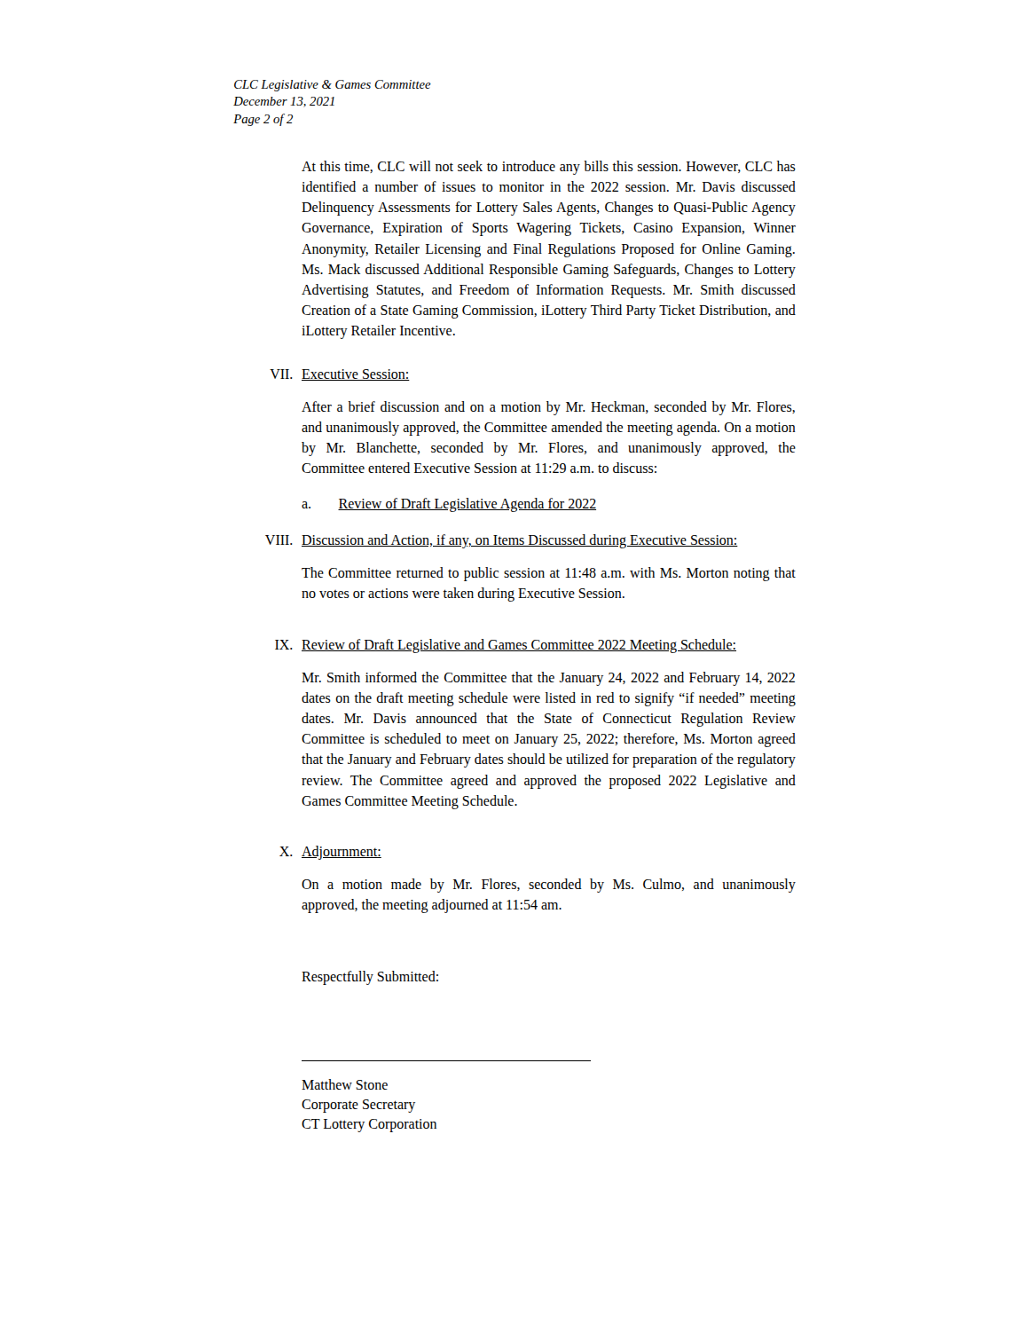CLC Legislative & Games Committee
December 13, 2021
Page 2 of 2
At this time, CLC will not seek to introduce any bills this session. However, CLC has identified a number of issues to monitor in the 2022 session. Mr. Davis discussed Delinquency Assessments for Lottery Sales Agents, Changes to Quasi-Public Agency Governance, Expiration of Sports Wagering Tickets, Casino Expansion, Winner Anonymity, Retailer Licensing and Final Regulations Proposed for Online Gaming. Ms. Mack discussed Additional Responsible Gaming Safeguards, Changes to Lottery Advertising Statutes, and Freedom of Information Requests. Mr. Smith discussed Creation of a State Gaming Commission, iLottery Third Party Ticket Distribution, and iLottery Retailer Incentive.
VII.
Executive Session:
After a brief discussion and on a motion by Mr. Heckman, seconded by Mr. Flores, and unanimously approved, the Committee amended the meeting agenda. On a motion by Mr. Blanchette, seconded by Mr. Flores, and unanimously approved, the Committee entered Executive Session at 11:29 a.m. to discuss:
a.
Review of Draft Legislative Agenda for 2022
VIII.
Discussion and Action, if any, on Items Discussed during Executive Session:
The Committee returned to public session at 11:48 a.m. with Ms. Morton noting that no votes or actions were taken during Executive Session.
IX.
Review of Draft Legislative and Games Committee 2022 Meeting Schedule:
Mr. Smith informed the Committee that the January 24, 2022 and February 14, 2022 dates on the draft meeting schedule were listed in red to signify “if needed” meeting dates. Mr. Davis announced that the State of Connecticut Regulation Review Committee is scheduled to meet on January 25, 2022; therefore, Ms. Morton agreed that the January and February dates should be utilized for preparation of the regulatory review. The Committee agreed and approved the proposed 2022 Legislative and Games Committee Meeting Schedule.
X.
Adjournment:
On a motion made by Mr. Flores, seconded by Ms. Culmo, and unanimously approved, the meeting adjourned at 11:54 am.
Respectfully Submitted:
Matthew Stone
Corporate Secretary
CT Lottery Corporation